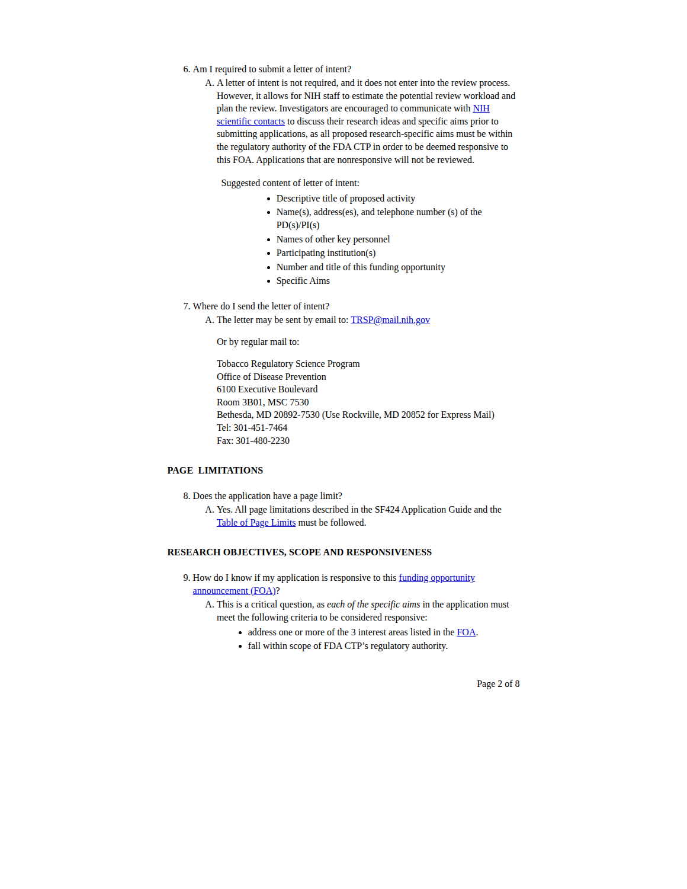Am I required to submit a letter of intent?
A letter of intent is not required, and it does not enter into the review process. However, it allows for NIH staff to estimate the potential review workload and plan the review. Investigators are encouraged to communicate with NIH scientific contacts to discuss their research ideas and specific aims prior to submitting applications, as all proposed research-specific aims must be within the regulatory authority of the FDA CTP in order to be deemed responsive to this FOA. Applications that are nonresponsive will not be reviewed.
Suggested content of letter of intent:
Descriptive title of proposed activity
Name(s), address(es), and telephone number (s) of the PD(s)/PI(s)
Names of other key personnel
Participating institution(s)
Number and title of this funding opportunity
Specific Aims
Where do I send the letter of intent?
The letter may be sent by email to: TRSP@mail.nih.gov
Or by regular mail to:
Tobacco Regulatory Science Program
Office of Disease Prevention
6100 Executive Boulevard
Room 3B01, MSC 7530
Bethesda, MD 20892-7530 (Use Rockville, MD 20852 for Express Mail)
Tel: 301-451-7464
Fax: 301-480-2230
PAGE LIMITATIONS
Does the application have a page limit?
Yes. All page limitations described in the SF424 Application Guide and the Table of Page Limits must be followed.
RESEARCH OBJECTIVES, SCOPE AND RESPONSIVENESS
How do I know if my application is responsive to this funding opportunity announcement (FOA)?
This is a critical question, as each of the specific aims in the application must meet the following criteria to be considered responsive:
address one or more of the 3 interest areas listed in the FOA.
fall within scope of FDA CTP’s regulatory authority.
Page 2 of 8